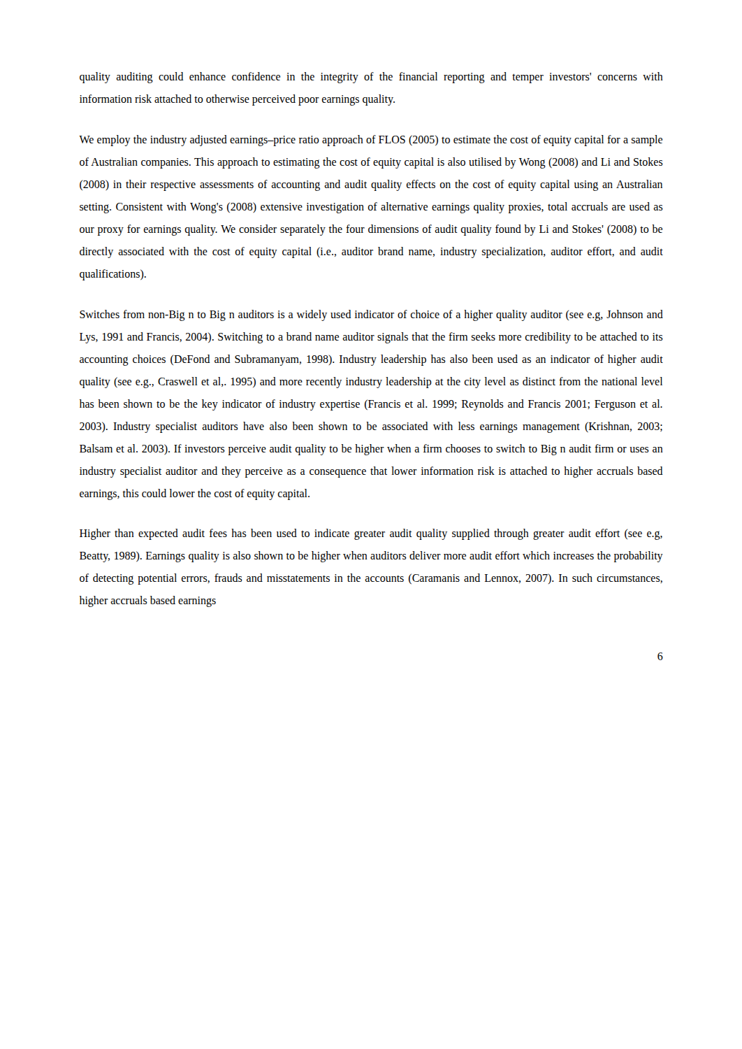quality auditing could enhance confidence in the integrity of the financial reporting and temper investors' concerns with information risk attached to otherwise perceived poor earnings quality.
We employ the industry adjusted earnings–price ratio approach of FLOS (2005) to estimate the cost of equity capital for a sample of Australian companies. This approach to estimating the cost of equity capital is also utilised by Wong (2008) and Li and Stokes (2008) in their respective assessments of accounting and audit quality effects on the cost of equity capital using an Australian setting. Consistent with Wong's (2008) extensive investigation of alternative earnings quality proxies, total accruals are used as our proxy for earnings quality. We consider separately the four dimensions of audit quality found by Li and Stokes' (2008) to be directly associated with the cost of equity capital (i.e., auditor brand name, industry specialization, auditor effort, and audit qualifications).
Switches from non-Big n to Big n auditors is a widely used indicator of choice of a higher quality auditor (see e.g, Johnson and Lys, 1991 and Francis, 2004). Switching to a brand name auditor signals that the firm seeks more credibility to be attached to its accounting choices (DeFond and Subramanyam, 1998). Industry leadership has also been used as an indicator of higher audit quality (see e.g., Craswell et al,. 1995) and more recently industry leadership at the city level as distinct from the national level has been shown to be the key indicator of industry expertise (Francis et al. 1999; Reynolds and Francis 2001; Ferguson et al. 2003). Industry specialist auditors have also been shown to be associated with less earnings management (Krishnan, 2003; Balsam et al. 2003). If investors perceive audit quality to be higher when a firm chooses to switch to Big n audit firm or uses an industry specialist auditor and they perceive as a consequence that lower information risk is attached to higher accruals based earnings, this could lower the cost of equity capital.
Higher than expected audit fees has been used to indicate greater audit quality supplied through greater audit effort (see e.g, Beatty, 1989). Earnings quality is also shown to be higher when auditors deliver more audit effort which increases the probability of detecting potential errors, frauds and misstatements in the accounts (Caramanis and Lennox, 2007). In such circumstances, higher accruals based earnings
6